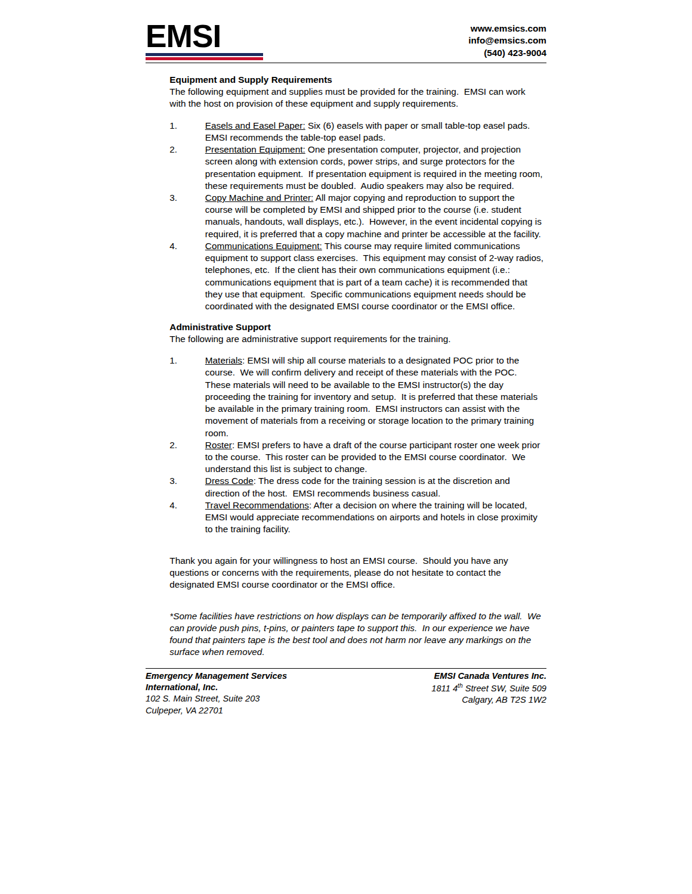EMSI
www.emsics.com
info@emsics.com
(540) 423-9004
Equipment and Supply Requirements
The following equipment and supplies must be provided for the training. EMSI can work with the host on provision of these equipment and supply requirements.
1. Easels and Easel Paper: Six (6) easels with paper or small table-top easel pads. EMSI recommends the table-top easel pads.
2. Presentation Equipment: One presentation computer, projector, and projection screen along with extension cords, power strips, and surge protectors for the presentation equipment. If presentation equipment is required in the meeting room, these requirements must be doubled. Audio speakers may also be required.
3. Copy Machine and Printer: All major copying and reproduction to support the course will be completed by EMSI and shipped prior to the course (i.e. student manuals, handouts, wall displays, etc.). However, in the event incidental copying is required, it is preferred that a copy machine and printer be accessible at the facility.
4. Communications Equipment: This course may require limited communications equipment to support class exercises. This equipment may consist of 2-way radios, telephones, etc. If the client has their own communications equipment (i.e.: communications equipment that is part of a team cache) it is recommended that they use that equipment. Specific communications equipment needs should be coordinated with the designated EMSI course coordinator or the EMSI office.
Administrative Support
The following are administrative support requirements for the training.
1. Materials: EMSI will ship all course materials to a designated POC prior to the course. We will confirm delivery and receipt of these materials with the POC. These materials will need to be available to the EMSI instructor(s) the day proceeding the training for inventory and setup. It is preferred that these materials be available in the primary training room. EMSI instructors can assist with the movement of materials from a receiving or storage location to the primary training room.
2. Roster: EMSI prefers to have a draft of the course participant roster one week prior to the course. This roster can be provided to the EMSI course coordinator. We understand this list is subject to change.
3. Dress Code: The dress code for the training session is at the discretion and direction of the host. EMSI recommends business casual.
4. Travel Recommendations: After a decision on where the training will be located, EMSI would appreciate recommendations on airports and hotels in close proximity to the training facility.
Thank you again for your willingness to host an EMSI course. Should you have any questions or concerns with the requirements, please do not hesitate to contact the designated EMSI course coordinator or the EMSI office.
*Some facilities have restrictions on how displays can be temporarily affixed to the wall. We can provide push pins, t-pins, or painters tape to support this. In our experience we have found that painters tape is the best tool and does not harm nor leave any markings on the surface when removed.
Emergency Management Services International, Inc. 102 S. Main Street, Suite 203 Culpeper, VA 22701
EMSI Canada Ventures Inc. 1811 4th Street SW, Suite 509 Calgary, AB T2S 1W2